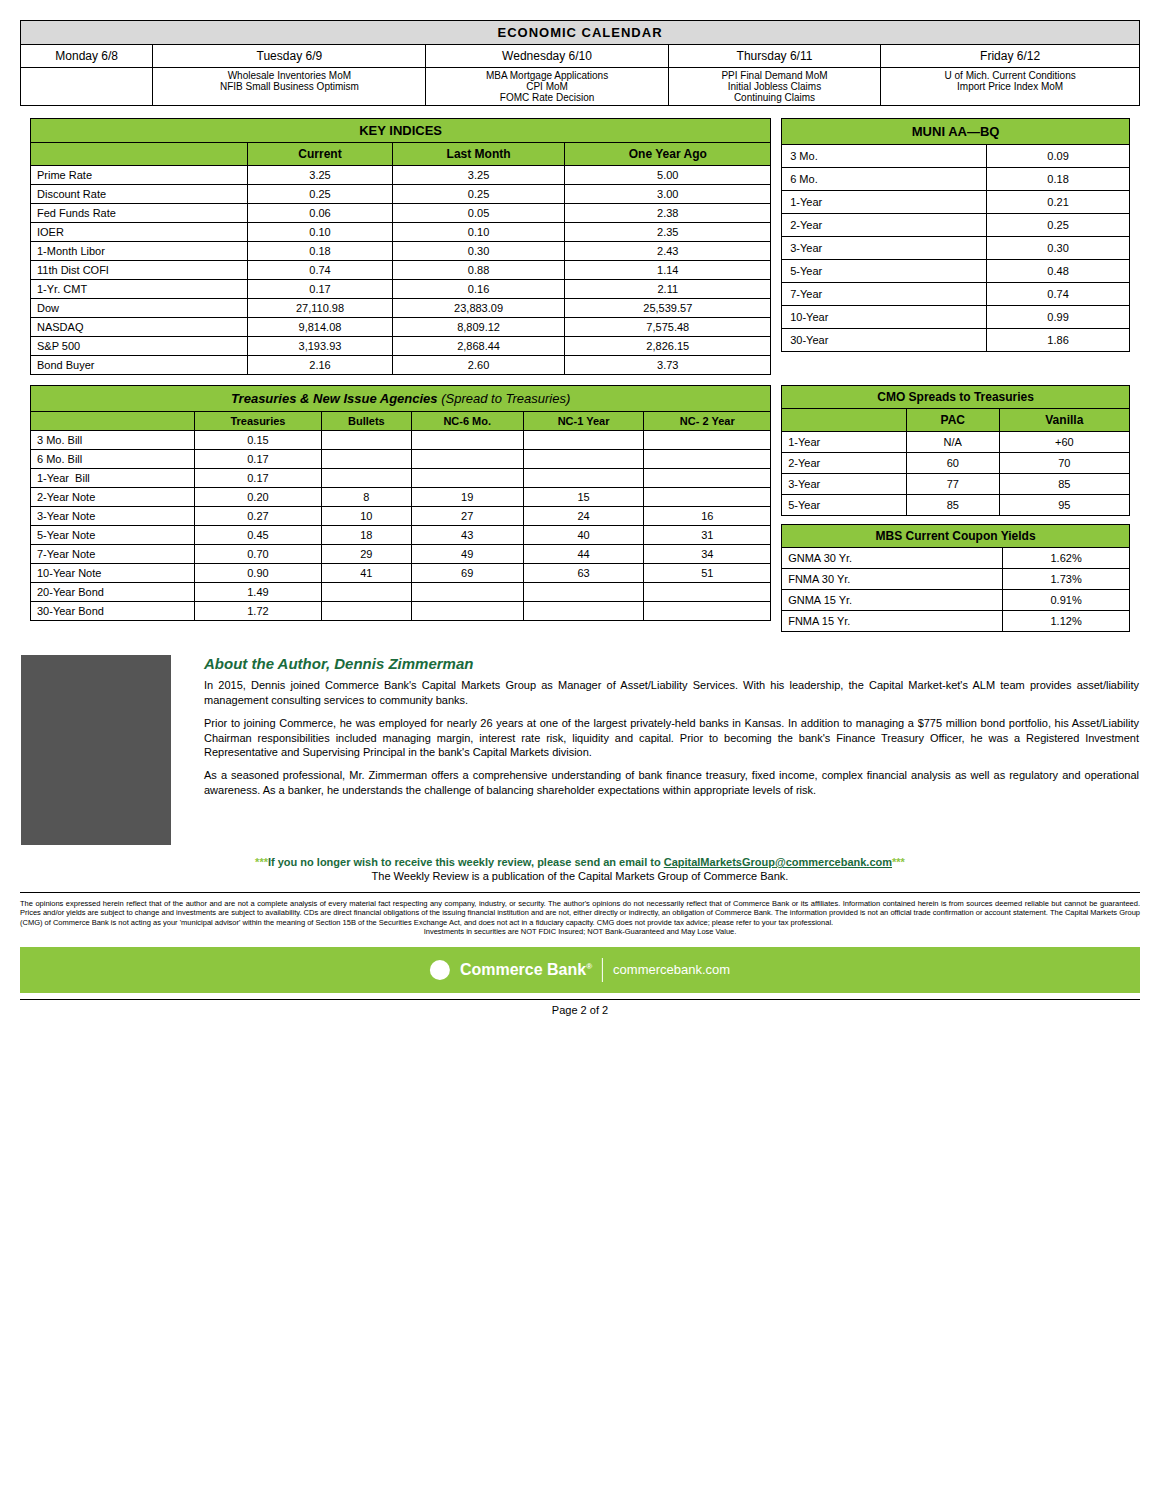| ECONOMIC CALENDAR |
| --- |
| Monday 6/8 | Tuesday 6/9 | Wednesday 6/10 | Thursday 6/11 | Friday 6/12 |
| | Wholesale Inventories MoM NFIB Small Business Optimism | MBA Mortgage Applications CPI MoM FOMC Rate Decision | PPI Final Demand MoM Initial Jobless Claims Continuing Claims | U of Mich. Current Conditions Import Price Index MoM |
| / KEY INDICES / / --- / / / Current / Last Month / One Year Ago / / Prime Rate / 3.25 / 3.25 / 5.00 / / Discount Rate / 0.25 / 0.25 / 3.00 / / Fed Funds Rate / 0.06 / 0.05 / 2.38 / / IOER / 0.10 / 0.10 / 2.35 / / 1-Month Libor / 0.18 / 0.30 / 2.43 / / 11th Dist COFI / 0.74 / 0.88 / 1.14 / / 1-Yr. CMT / 0.17 / 0.16 / 2.11 / / Dow / 27,110.98 / 23,883.09 / 25,539.57 / / NASDAQ / 9,814.08 / 8,809.12 / 7,575.48 / / S&P 500 / 3,193.93 / 2,868.44 / 2,826.15 / / Bond Buyer / 2.16 / 2.60 / 3.73 / | / MUNI AA—BQ / / --- / / 3 Mo. / 0.09 / / 6 Mo. / 0.18 / / 1-Year / 0.21 / / 2-Year / 0.25 / / 3-Year / 0.30 / / 5-Year / 0.48 / / 7-Year / 0.74 / / 10-Year / 0.99 / / 30-Year / 1.86 / |
| / Treasuries & New Issue Agencies (Spread to Treasuries) / / --- / / / Treasuries / Bullets / NC-6 Mo. / NC-1 Year / NC- 2 Year / / 3 Mo. Bill / 0.15 / / / / / / 6 Mo. Bill / 0.17 / / / / / / 1-Year Bill / 0.17 / / / / / / 2-Year Note / 0.20 / 8 / 19 / 15 / / / 3-Year Note / 0.27 / 10 / 27 / 24 / 16 / / 5-Year Note / 0.45 / 18 / 43 / 40 / 31 / / 7-Year Note / 0.70 / 29 / 49 / 44 / 34 / / 10-Year Note / 0.90 / 41 / 69 / 63 / 51 / / 20-Year Bond / 1.49 / / / / / / 30-Year Bond / 1.72 / / / / / | / CMO Spreads to Treasuries / / --- / / / PAC / Vanilla / / 1-Year / N/A / +60 / / 2-Year / 60 / 70 / / 3-Year / 77 / 85 / / 5-Year / 85 / 95 / / MBS Current Coupon Yields / / --- / / GNMA 30 Yr. / 1.62% / / FNMA 30 Yr. / 1.73% / / GNMA 15 Yr. / 0.91% / / FNMA 15 Yr. / 1.12% / |
| | About the Author, Dennis Zimmerman In 2015, Dennis joined Commerce Bank's Capital Markets Group as Manager of Asset/Liability Services. With his leadership, the Capital Market-ket's ALM team provides asset/liability management consulting services to community banks. Prior to joining Commerce, he was employed for nearly 26 years at one of the largest privately-held banks in Kansas. In addition to managing a $775 million bond portfolio, his Asset/Liability Chairman responsibilities included managing margin, interest rate risk, liquidity and capital. Prior to becoming the bank's Finance Treasury Officer, he was a Registered Investment Representative and Supervising Principal in the bank's Capital Markets division. As a seasoned professional, Mr. Zimmerman offers a comprehensive understanding of bank finance treasury, fixed income, complex financial analysis as well as regulatory and operational awareness. As a banker, he understands the challenge of balancing shareholder expectations within appropriate levels of risk. |
***If you no longer wish to receive this weekly review, please send an email to CapitalMarketsGroup@commercebank.com***
The Weekly Review is a publication of the Capital Markets Group of Commerce Bank.
The opinions expressed herein reflect that of the author and are not a complete analysis of every material fact respecting any company, industry, or security. The author's opinions do not necessarily reflect that of Commerce Bank or its affiliates. Information contained herein is from sources deemed reliable but cannot be guaranteed. Prices and/or yields are subject to change and investments are subject to availability. CDs are direct financial obligations of the issuing financial institution and are not, either directly or indirectly, an obligation of Commerce Bank. The information provided is not an official trade confirmation or account statement. The Capital Markets Group (CMG) of Commerce Bank is not acting as your 'municipal advisor' within the meaning of Section 15B of the Securities Exchange Act, and does not act in a fiduciary capacity. CMG does not provide tax advice; please refer to your tax professional. Investments in securities are NOT FDIC Insured; NOT Bank-Guaranteed and May Lose Value.
Commerce Bank® commercebank.com
Page 2 of 2